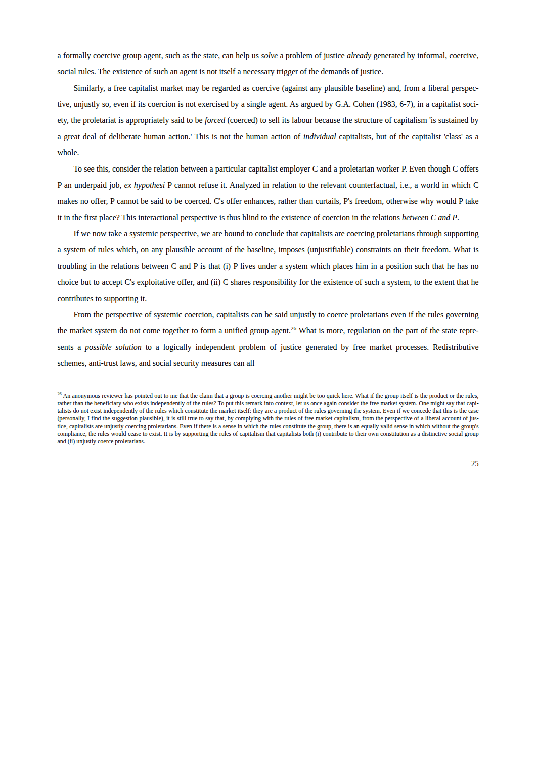a formally coercive group agent, such as the state, can help us solve a problem of justice already generated by informal, coercive, social rules. The existence of such an agent is not itself a necessary trigger of the demands of justice.
Similarly, a free capitalist market may be regarded as coercive (against any plausible baseline) and, from a liberal perspective, unjustly so, even if its coercion is not exercised by a single agent. As argued by G.A. Cohen (1983, 6-7), in a capitalist society, the proletariat is appropriately said to be forced (coerced) to sell its labour because the structure of capitalism 'is sustained by a great deal of deliberate human action.' This is not the human action of individual capitalists, but of the capitalist 'class' as a whole.
To see this, consider the relation between a particular capitalist employer C and a proletarian worker P. Even though C offers P an underpaid job, ex hypothesi P cannot refuse it. Analyzed in relation to the relevant counterfactual, i.e., a world in which C makes no offer, P cannot be said to be coerced. C's offer enhances, rather than curtails, P's freedom, otherwise why would P take it in the first place? This interactional perspective is thus blind to the existence of coercion in the relations between C and P.
If we now take a systemic perspective, we are bound to conclude that capitalists are coercing proletarians through supporting a system of rules which, on any plausible account of the baseline, imposes (unjustifiable) constraints on their freedom. What is troubling in the relations between C and P is that (i) P lives under a system which places him in a position such that he has no choice but to accept C's exploitative offer, and (ii) C shares responsibility for the existence of such a system, to the extent that he contributes to supporting it.
From the perspective of systemic coercion, capitalists can be said unjustly to coerce proletarians even if the rules governing the market system do not come together to form a unified group agent.26 What is more, regulation on the part of the state represents a possible solution to a logically independent problem of justice generated by free market processes. Redistributive schemes, anti-trust laws, and social security measures can all
26 An anonymous reviewer has pointed out to me that the claim that a group is coercing another might be too quick here. What if the group itself is the product or the rules, rather than the beneficiary who exists independently of the rules? To put this remark into context, let us once again consider the free market system. One might say that capitalists do not exist independently of the rules which constitute the market itself: they are a product of the rules governing the system. Even if we concede that this is the case (personally, I find the suggestion plausible), it is still true to say that, by complying with the rules of free market capitalism, from the perspective of a liberal account of justice, capitalists are unjustly coercing proletarians. Even if there is a sense in which the rules constitute the group, there is an equally valid sense in which without the group's compliance, the rules would cease to exist. It is by supporting the rules of capitalism that capitalists both (i) contribute to their own constitution as a distinctive social group and (ii) unjustly coerce proletarians.
25